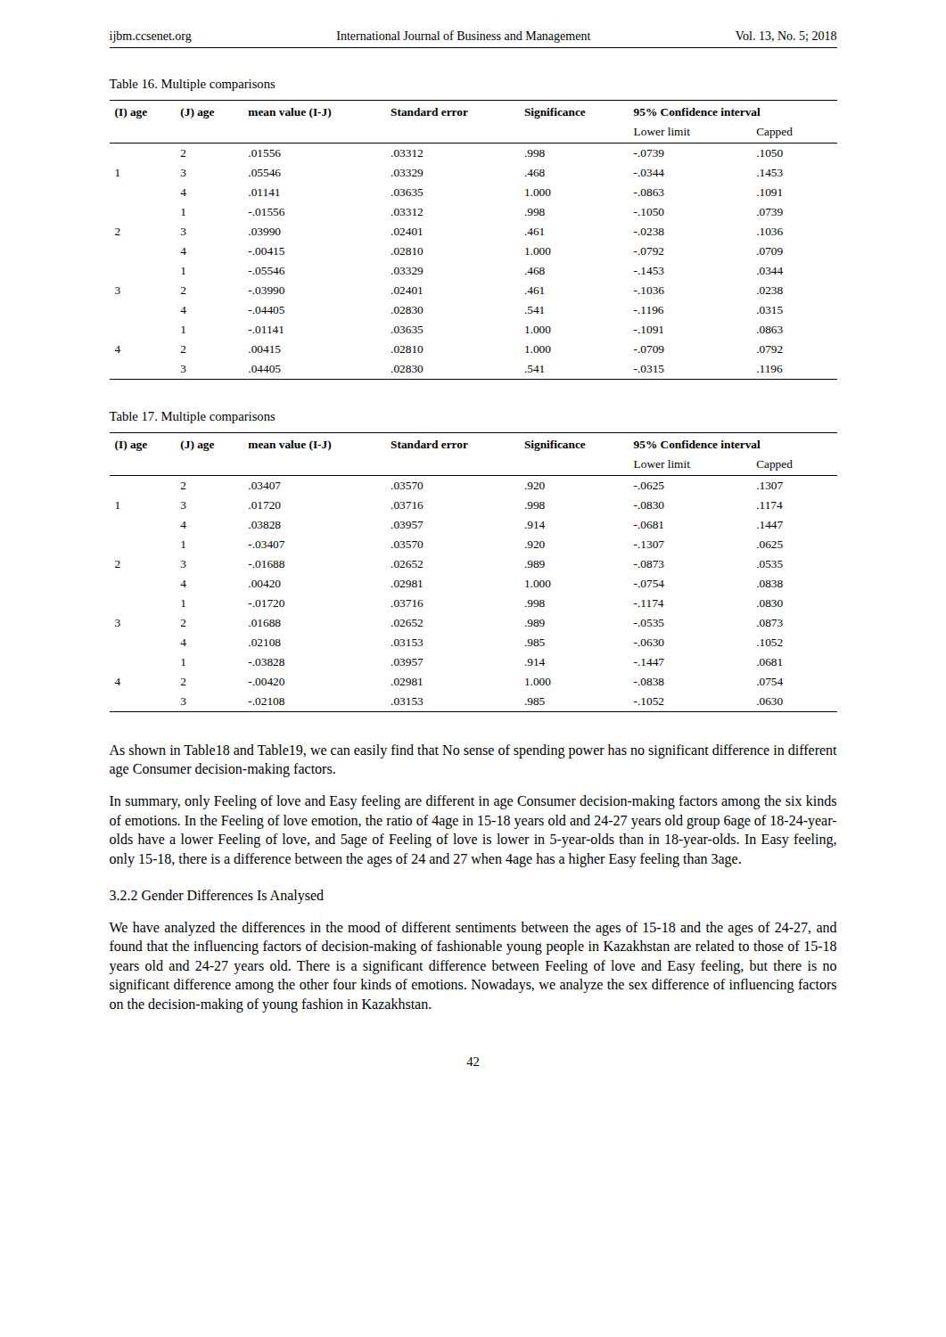ijbm.ccsenet.org International Journal of Business and Management Vol. 13, No. 5; 2018
Table 16. Multiple comparisons
| (I) age | (J) age | mean value (I-J) | Standard error | Significance | 95% Confidence interval |
| --- | --- | --- | --- | --- | --- |
| | | | | | Lower limit | Capped |
| | 2 | .01556 | .03312 | .998 | -.0739 | .1050 |
| 1 | 3 | .05546 | .03329 | .468 | -.0344 | .1453 |
| | 4 | .01141 | .03635 | 1.000 | -.0863 | .1091 |
| | 1 | -.01556 | .03312 | .998 | -.1050 | .0739 |
| 2 | 3 | .03990 | .02401 | .461 | -.0238 | .1036 |
| | 4 | -.00415 | .02810 | 1.000 | -.0792 | .0709 |
| | 1 | -.05546 | .03329 | .468 | -.1453 | .0344 |
| 3 | 2 | -.03990 | .02401 | .461 | -.1036 | .0238 |
| | 4 | -.04405 | .02830 | .541 | -.1196 | .0315 |
| | 1 | -.01141 | .03635 | 1.000 | -.1091 | .0863 |
| 4 | 2 | .00415 | .02810 | 1.000 | -.0709 | .0792 |
| | 3 | .04405 | .02830 | .541 | -.0315 | .1196 |
Table 17. Multiple comparisons
| (I) age | (J) age | mean value (I-J) | Standard error | Significance | 95% Confidence interval |
| --- | --- | --- | --- | --- | --- |
| | | | | | Lower limit | Capped |
| | 2 | .03407 | .03570 | .920 | -.0625 | .1307 |
| 1 | 3 | .01720 | .03716 | .998 | -.0830 | .1174 |
| | 4 | .03828 | .03957 | .914 | -.0681 | .1447 |
| | 1 | -.03407 | .03570 | .920 | -.1307 | .0625 |
| 2 | 3 | -.01688 | .02652 | .989 | -.0873 | .0535 |
| | 4 | .00420 | .02981 | 1.000 | -.0754 | .0838 |
| | 1 | -.01720 | .03716 | .998 | -.1174 | .0830 |
| 3 | 2 | .01688 | .02652 | .989 | -.0535 | .0873 |
| | 4 | .02108 | .03153 | .985 | -.0630 | .1052 |
| | 1 | -.03828 | .03957 | .914 | -.1447 | .0681 |
| 4 | 2 | -.00420 | .02981 | 1.000 | -.0838 | .0754 |
| | 3 | -.02108 | .03153 | .985 | -.1052 | .0630 |
As shown in Table18 and Table19, we can easily find that No sense of spending power has no significant difference in different age Consumer decision-making factors.
In summary, only Feeling of love and Easy feeling are different in age Consumer decision-making factors among the six kinds of emotions. In the Feeling of love emotion, the ratio of 4age in 15-18 years old and 24-27 years old group 6age of 18-24-year-olds have a lower Feeling of love, and 5age of Feeling of love is lower in 5-year-olds than in 18-year-olds. In Easy feeling, only 15-18, there is a difference between the ages of 24 and 27 when 4age has a higher Easy feeling than 3age.
3.2.2 Gender Differences Is Analysed
We have analyzed the differences in the mood of different sentiments between the ages of 15-18 and the ages of 24-27, and found that the influencing factors of decision-making of fashionable young people in Kazakhstan are related to those of 15-18 years old and 24-27 years old. There is a significant difference between Feeling of love and Easy feeling, but there is no significant difference among the other four kinds of emotions. Nowadays, we analyze the sex difference of influencing factors on the decision-making of young fashion in Kazakhstan.
42